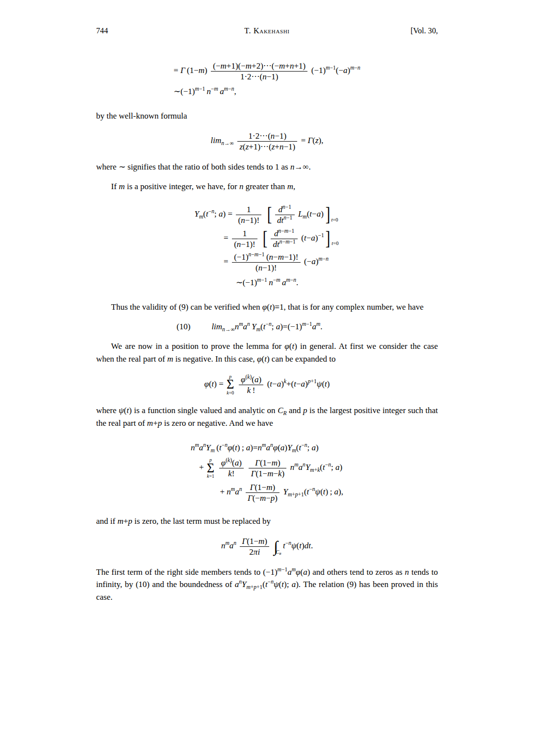744
T. Kakehashi
[Vol. 30,
= Γ (1−m) (−m+1)(−m+2)···(−m+n+1) 1·2···(n−1) (−1)m−1(−a)m−n ∼(−1)m−1 n−m am−n,
by the well-known formula
limn→∞ 1·2···(n−1) z(z+1)···(z+n−1) = Γ(z),
where ∼ signifies that the ratio of both sides tends to 1 as n→∞.
If m is a positive integer, we have, for n greater than m,
Ym(t−n; a) = 1 (n−1)! [ dn−1 dtn−1 Lm(t−a) ] t=0 = 1 (n−1)! [ dn−m−1 dtn−m−1 (t−a)−1 ] t=0 = (−1)n−m−1 (n−m−1)! (n−1)! (−a)m−n ∼(−1)m−1 n−m am−n.
Thus the validity of (9) can be verified when φ(t)≡1, that is for any complex number, we have
(10)
limn→∞nman Ym(t−n; a)=(−1)m−1am.
We are now in a position to prove the lemma for φ(t) in general. At first we consider the case when the real part of m is negative. In this case, φ(t) can be expanded to
φ(t) = p Σ k=0 φ(k)(a) k ! (t−a)k+(t−a)p+1ψ(t)
where ψ(t) is a function single valued and analytic on CR and p is the largest positive integer such that the real part of m+p is zero or negative. And we have
nmanYm (t−nφ(t) ; a)=nmanφ(a)Ym(t−n; a) + p Σ k=1 φ(k)(a) k! Γ(1−m) Γ(1−m−k) nmanYm+k(t−n; a) + nman Γ(1−m) Γ(−m−p) Ym+p+1(t−nψ(t) ; a),
and if m+p is zero, the last term must be replaced by
nman Γ(1−m) 2πi ∫CR t−nψ(t)dt.
The first term of the right side members tends to (−1)m−1amφ(a) and others tend to zeros as n tends to infinity, by (10) and the boundedness of anYm+p+1(t−nψ(t); a). The relation (9) has been proved in this case.